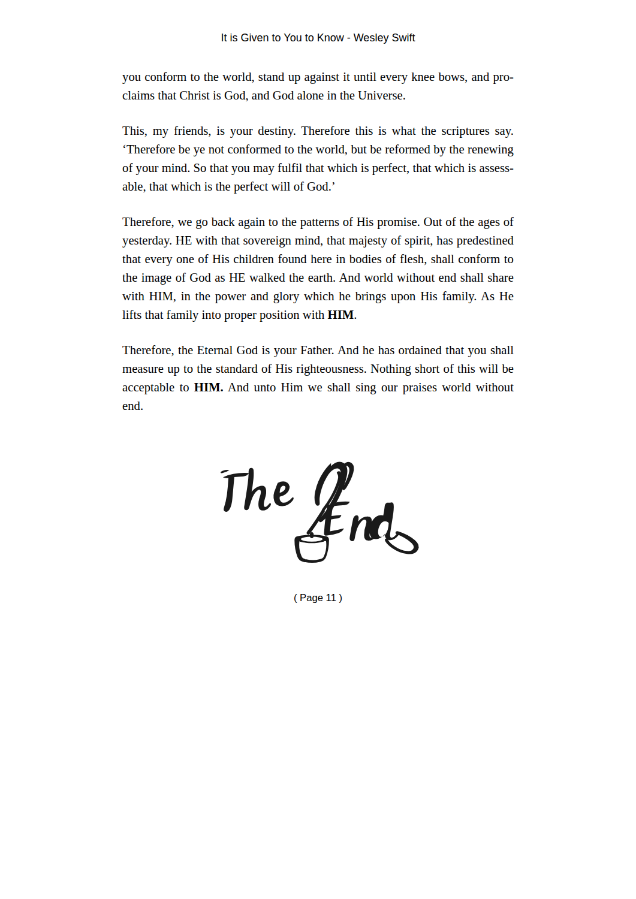It is Given to You to Know - Wesley Swift
you conform to the world, stand up against it until every knee bows, and proclaims that Christ is God, and God alone in the Universe.
This, my friends, is your destiny. Therefore this is what the scriptures say. ‘Therefore be ye not conformed to the world, but be reformed by the renewing of your mind. So that you may fulfil that which is perfect, that which is assessable, that which is the perfect will of God.’
Therefore, we go back again to the patterns of His promise. Out of the ages of yesterday. HE with that sovereign mind, that majesty of spirit, has predestined that every one of His children found here in bodies of flesh, shall conform to the image of God as HE walked the earth. And world without end shall share with HIM, in the power and glory which he brings upon His family. As He lifts that family into proper position with HIM.
Therefore, the Eternal God is your Father. And he has ordained that you shall measure up to the standard of His righteousness. Nothing short of this will be acceptable to HIM. And unto Him we shall sing our praises world without end.
( Page 11 )